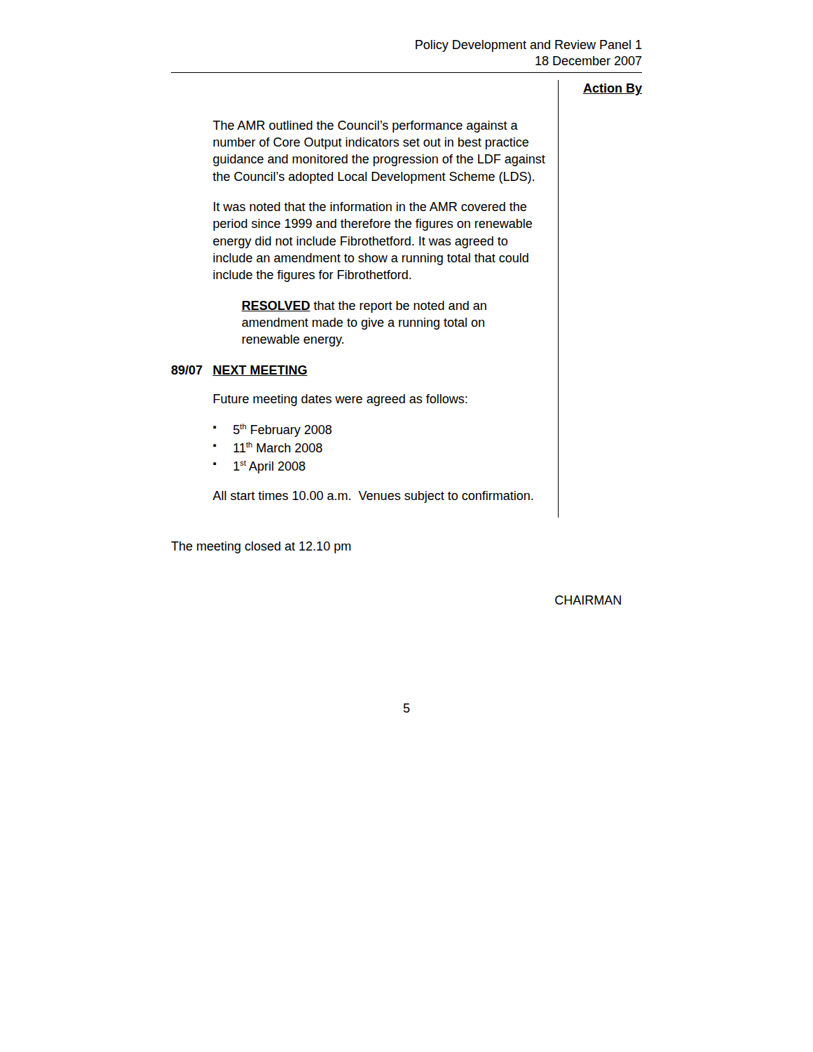Policy Development and Review Panel 1
18 December 2007
The AMR outlined the Council’s performance against a number of Core Output indicators set out in best practice guidance and monitored the progression of the LDF against the Council’s adopted Local Development Scheme (LDS).
It was noted that the information in the AMR covered the period since 1999 and therefore the figures on renewable energy did not include Fibrothetford. It was agreed to include an amendment to show a running total that could include the figures for Fibrothetford.
RESOLVED that the report be noted and an amendment made to give a running total on renewable energy.
89/07
NEXT MEETING
Future meeting dates were agreed as follows:
5th February 2008
11th March 2008
1st April 2008
All start times 10.00 a.m. Venues subject to confirmation.
Action By
The meeting closed at 12.10 pm
CHAIRMAN
5